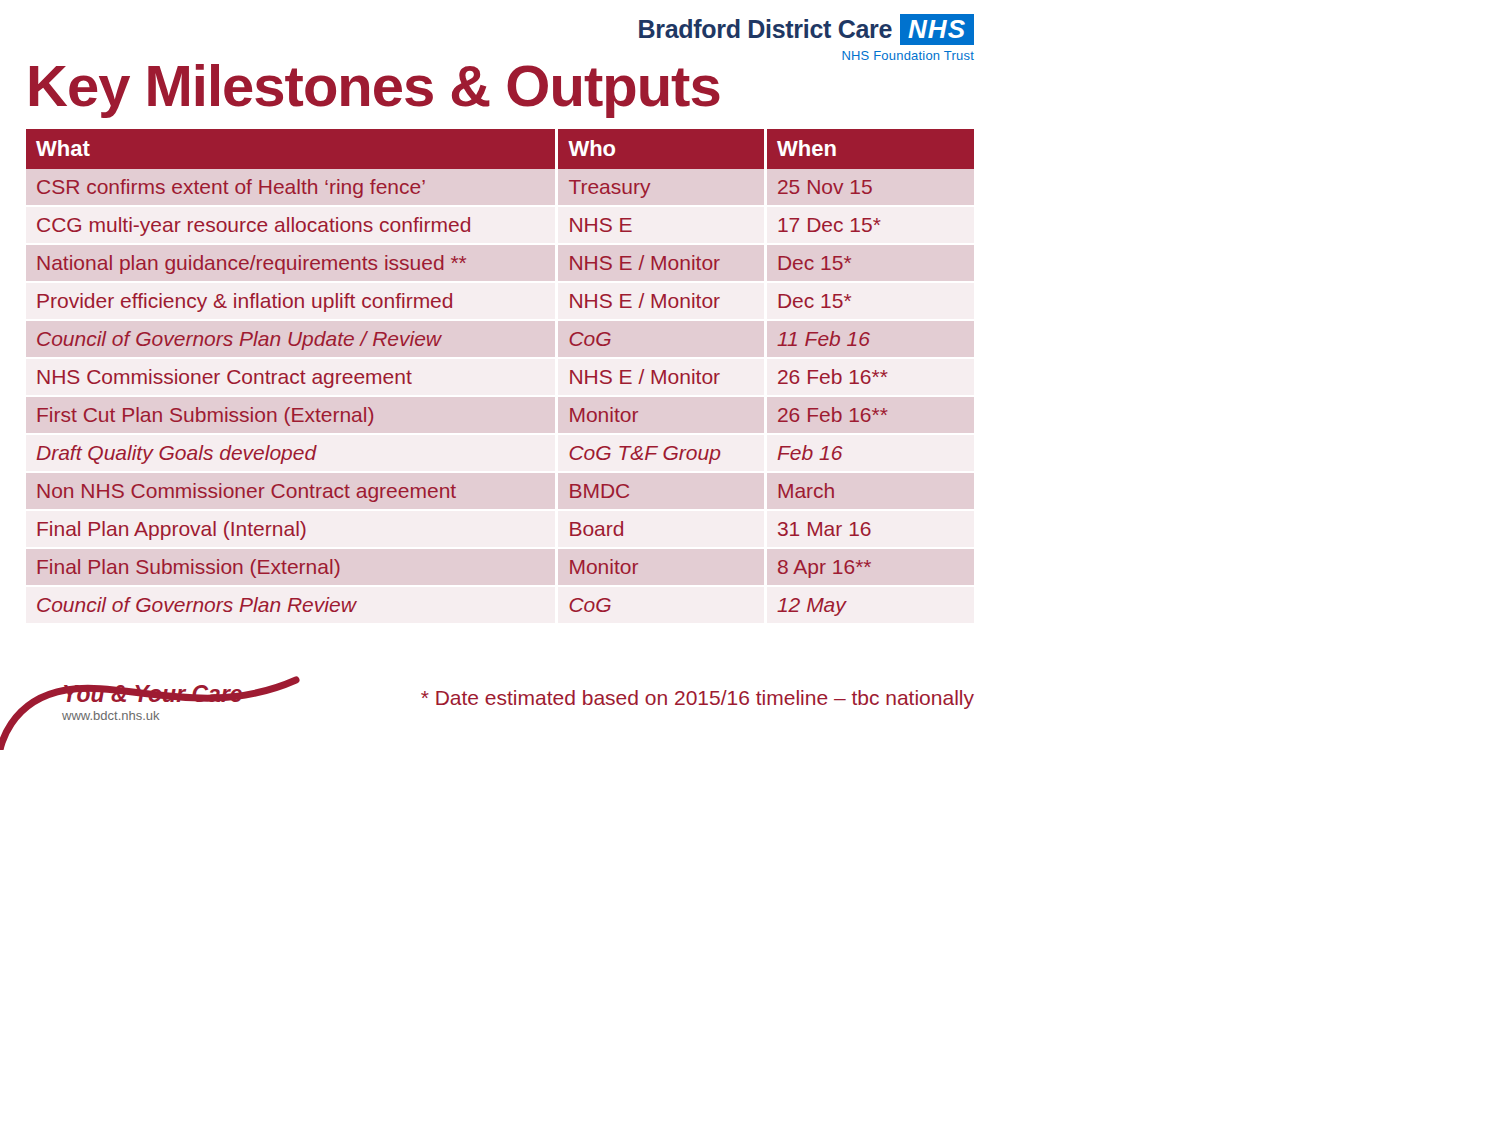Bradford District Care NHS
NHS Foundation Trust
Key Milestones & Outputs
| What | Who | When |
| --- | --- | --- |
| CSR confirms extent of Health ‘ring fence’ | Treasury | 25 Nov 15 |
| CCG multi-year resource allocations confirmed | NHS E | 17 Dec 15* |
| National plan guidance/requirements issued ** | NHS E / Monitor | Dec 15* |
| Provider efficiency & inflation uplift confirmed | NHS E / Monitor | Dec 15* |
| Council of Governors Plan Update / Review | CoG | 11 Feb 16 |
| NHS Commissioner Contract agreement | NHS E / Monitor | 26 Feb 16** |
| First Cut Plan Submission (External) | Monitor | 26 Feb 16** |
| Draft Quality Goals developed | CoG T&F Group | Feb 16 |
| Non NHS Commissioner Contract agreement | BMDC | March |
| Final Plan Approval (Internal) | Board | 31 Mar 16 |
| Final Plan Submission (External) | Monitor | 8 Apr 16** |
| Council of Governors Plan Review | CoG | 12 May |
You & Your Care
www.bdct.nhs.uk
* Date estimated based on 2015/16 timeline – tbc nationally